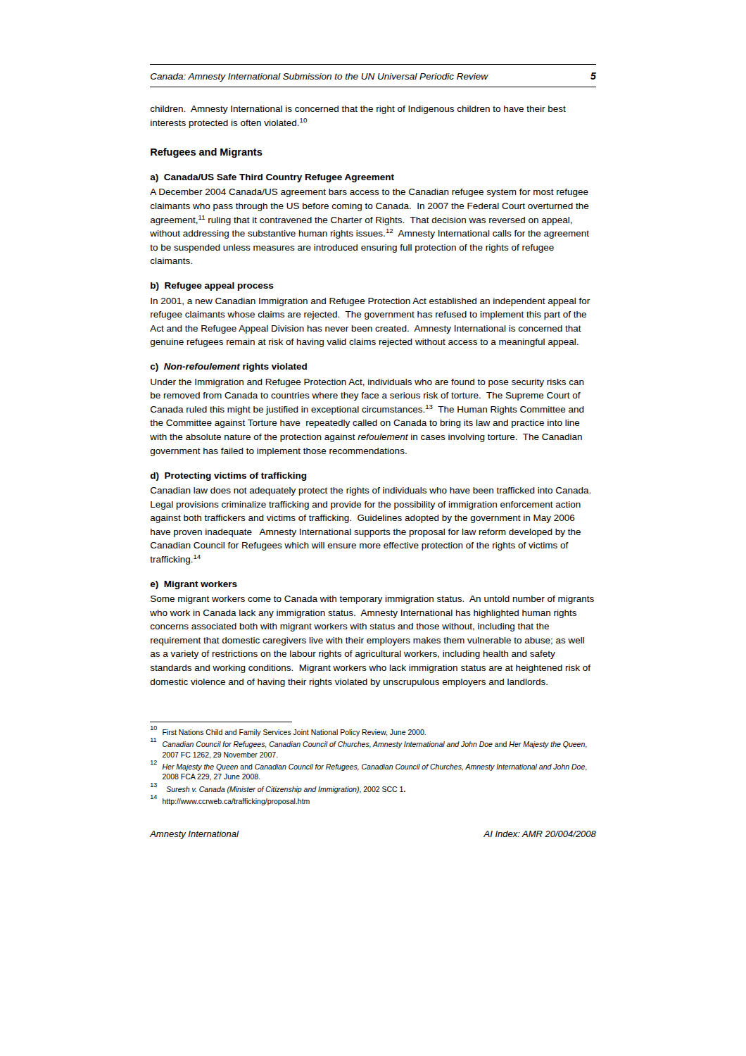Canada: Amnesty International Submission to the UN Universal Periodic Review 5
children. Amnesty International is concerned that the right of Indigenous children to have their best interests protected is often violated.10
Refugees and Migrants
a) Canada/US Safe Third Country Refugee Agreement
A December 2004 Canada/US agreement bars access to the Canadian refugee system for most refugee claimants who pass through the US before coming to Canada. In 2007 the Federal Court overturned the agreement,11 ruling that it contravened the Charter of Rights. That decision was reversed on appeal, without addressing the substantive human rights issues.12 Amnesty International calls for the agreement to be suspended unless measures are introduced ensuring full protection of the rights of refugee claimants.
b) Refugee appeal process
In 2001, a new Canadian Immigration and Refugee Protection Act established an independent appeal for refugee claimants whose claims are rejected. The government has refused to implement this part of the Act and the Refugee Appeal Division has never been created. Amnesty International is concerned that genuine refugees remain at risk of having valid claims rejected without access to a meaningful appeal.
c) Non-refoulement rights violated
Under the Immigration and Refugee Protection Act, individuals who are found to pose security risks can be removed from Canada to countries where they face a serious risk of torture. The Supreme Court of Canada ruled this might be justified in exceptional circumstances.13 The Human Rights Committee and the Committee against Torture have repeatedly called on Canada to bring its law and practice into line with the absolute nature of the protection against refoulement in cases involving torture. The Canadian government has failed to implement those recommendations.
d) Protecting victims of trafficking
Canadian law does not adequately protect the rights of individuals who have been trafficked into Canada. Legal provisions criminalize trafficking and provide for the possibility of immigration enforcement action against both traffickers and victims of trafficking. Guidelines adopted by the government in May 2006 have proven inadequate Amnesty International supports the proposal for law reform developed by the Canadian Council for Refugees which will ensure more effective protection of the rights of victims of trafficking.14
e) Migrant workers
Some migrant workers come to Canada with temporary immigration status. An untold number of migrants who work in Canada lack any immigration status. Amnesty International has highlighted human rights concerns associated both with migrant workers with status and those without, including that the requirement that domestic caregivers live with their employers makes them vulnerable to abuse; as well as a variety of restrictions on the labour rights of agricultural workers, including health and safety standards and working conditions. Migrant workers who lack immigration status are at heightened risk of domestic violence and of having their rights violated by unscrupulous employers and landlords.
10 First Nations Child and Family Services Joint National Policy Review, June 2000.
11 Canadian Council for Refugees, Canadian Council of Churches, Amnesty International and John Doe and Her Majesty the Queen, 2007 FC 1262, 29 November 2007.
12 Her Majesty the Queen and Canadian Council for Refugees, Canadian Council of Churches, Amnesty International and John Doe, 2008 FCA 229, 27 June 2008.
13 Suresh v. Canada (Minister of Citizenship and Immigration), 2002 SCC 1.
14 http://www.ccrweb.ca/trafficking/proposal.htm
Amnesty International AI Index: AMR 20/004/2008